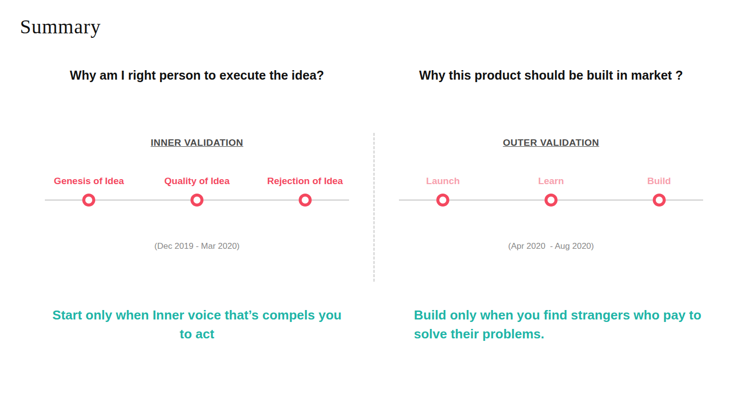Summary
Why am I right person to execute the idea?
INNER VALIDATION
Genesis of Idea
Quality of Idea
Rejection of Idea
(Dec 2019 - Mar 2020)
Start only when Inner voice that’s compels you to act
Why this product should be built in market ?
OUTER VALIDATION
Launch
Learn
Build
(Apr 2020 - Aug 2020)
Build only when you find strangers who pay to solve their problems.